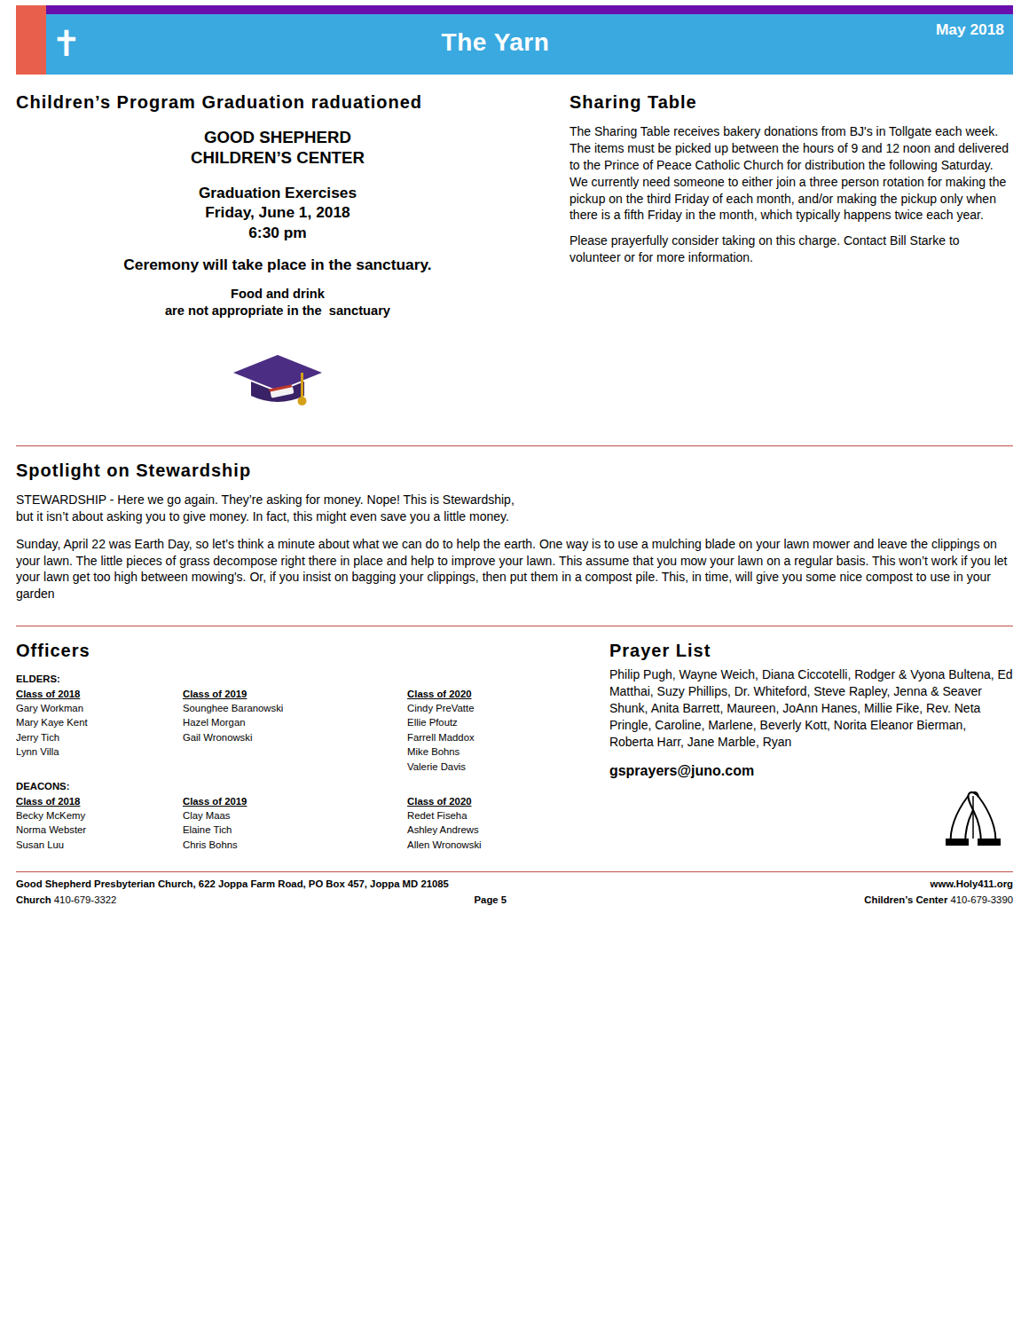✝
The Yarn
May 2018
Children’s Program Graduation raduationed
GOOD SHEPHERD
CHILDREN’S CENTER
Graduation Exercises
Friday, June 1, 2018
6:30 pm
Ceremony will take place in the sanctuary.
Food and drink
are not appropriate in the sanctuary
Sharing Table
The Sharing Table receives bakery donations from BJ's in Tollgate each week. The items must be picked up between the hours of 9 and 12 noon and delivered to the Prince of Peace Catholic Church for distribution the following Saturday. We currently need someone to either join a three person rotation for making the pickup on the third Friday of each month, and/or making the pickup only when there is a fifth Friday in the month, which typically happens twice each year.
Please prayerfully consider taking on this charge. Contact Bill Starke to volunteer or for more information.
Spotlight on Stewardship
STEWARDSHIP - Here we go again. They’re asking for money. Nope! This is Stewardship,
but it isn’t about asking you to give money. In fact, this might even save you a little money.
Sunday, April 22 was Earth Day, so let’s think a minute about what we can do to help the earth. One way is to use a mulching blade on your lawn mower and leave the clippings on your lawn. The little pieces of grass decompose right there in place and help to improve your lawn. This assume that you mow your lawn on a regular basis. This won’t work if you let your lawn get too high between mowing's. Or, if you insist on bagging your clippings, then put them in a compost pile. This, in time, will give you some nice compost to use in your garden
Officers
| ELDERS: |
| Class of 2018 | Class of 2019 | Class of 2020 |
| Gary Workman Mary Kaye Kent Jerry Tich Lynn Villa | Sounghee Baranowski Hazel Morgan Gail Wronowski | Cindy PreVatte Ellie Pfoutz Farrell Maddox Mike Bohns Valerie Davis |
| DEACONS: |
| Class of 2018 | Class of 2019 | Class of 2020 |
| Becky McKemy Norma Webster Susan Luu | Clay Maas Elaine Tich Chris Bohns | Redet Fiseha Ashley Andrews Allen Wronowski |
Prayer List
Philip Pugh, Wayne Weich, Diana Ciccotelli, Rodger & Vyona Bultena, Ed Matthai, Suzy Phillips, Dr. Whiteford, Steve Rapley, Jenna & Seaver Shunk, Anita Barrett, Maureen, JoAnn Hanes, Millie Fike, Rev. Neta Pringle, Caroline, Marlene, Beverly Kott, Norita Eleanor Bierman, Roberta Harr, Jane Marble, Ryan
gsprayers@juno.com
Good Shepherd Presbyterian Church, 622 Joppa Farm Road, PO Box 457, Joppa MD 21085 www.Holy411.org
Church 410-679-3322 Page 5 Children’s Center 410-679-3390